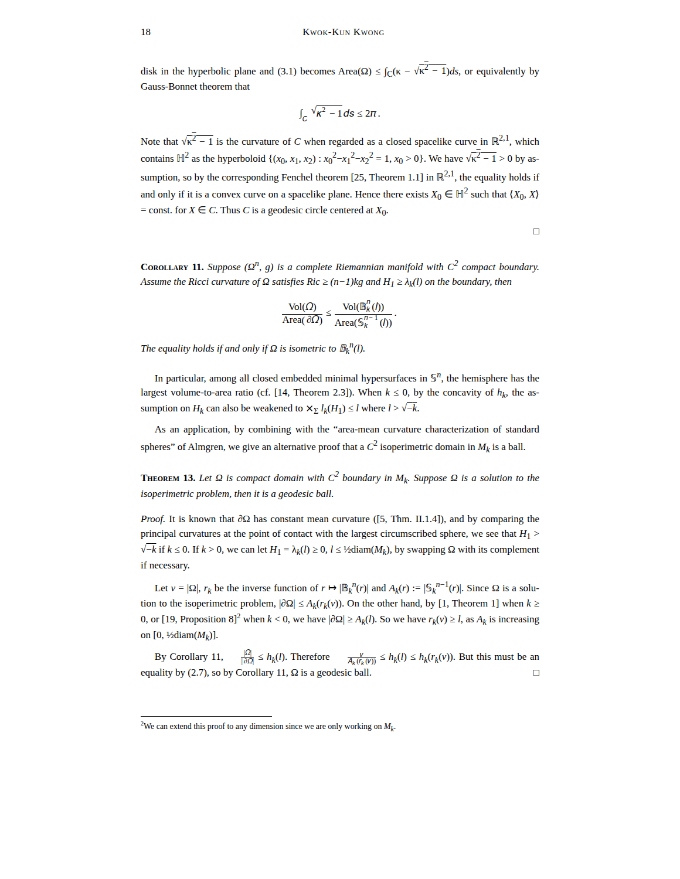18 Kwok-Kun Kwong
disk in the hyperbolic plane and (3.1) becomes Area(Ω) ≤ ∫C(κ − √κ2 − 1)ds, or equivalently by Gauss-Bonnet theorem that
∫C κ2−1 ds ≤ 2π .
Note that √κ2 − 1 is the curvature of C when regarded as a closed spacelike curve in ℝ2,1, which contains ℍ2 as the hyperboloid {(x0, x1, x2) : x02−x12−x22 = 1, x0 > 0}. We have √κ2 − 1 > 0 by assumption, so by the corresponding Fenchel theorem [25, Theorem 1.1] in ℝ2,1, the equality holds if and only if it is a convex curve on a spacelike plane. Hence there exists X0 ∈ ℍ2 such that ⟨X0, X⟩ = const. for X ∈ C. Thus C is a geodesic circle centered at X0.
□
Corollary 11. Suppose (Ωn, g) is a complete Riemannian manifold with C2 compact boundary. Assume the Ricci curvature of Ω satisfies Ric ≥ (n−1)kg and H1 ≥ λk(l) on the boundary, then
Vol(Ω) Area(∂Ω) ≤ Vol(𝔹kn(l)) Area(𝕊kn−1(l)) .
The equality holds if and only if Ω is isometric to 𝔹kn(l).
In particular, among all closed embedded minimal hypersurfaces in 𝕊n, the hemisphere has the largest volume-to-area ratio (cf. [14, Theorem 2.3]). When k ≤ 0, by the concavity of hk, the assumption on Hk can also be weakened to ⨯Σ lk(H1) ≤ l where l > √−k.
As an application, by combining with the “area-mean curvature characterization of standard spheres” of Almgren, we give an alternative proof that a C2 isoperimetric domain in Mk is a ball.
Theorem 13. Let Ω is compact domain with C2 boundary in Mk. Suppose Ω is a solution to the isoperimetric problem, then it is a geodesic ball.
Proof. It is known that ∂Ω has constant mean curvature ([5, Thm. II.1.4]), and by comparing the principal curvatures at the point of contact with the largest circumscribed sphere, we see that H1 > √−k if k ≤ 0. If k > 0, we can let H1 = λk(l) ≥ 0, l ≤ ½diam(Mk), by swapping Ω with its complement if necessary.
Let v = |Ω|, rk be the inverse function of r ↦ |𝔹kn(r)| and Ak(r) := |𝕊kn−1(r)|. Since Ω is a solution to the isoperimetric problem, |∂Ω| ≤ Ak(rk(v)). On the other hand, by [1, Theorem 1] when k ≥ 0, or [19, Proposition 8]2 when k < 0, we have |∂Ω| ≥ Ak(l). So we have rk(v) ≥ l, as Ak is increasing on [0, ½diam(Mk)].
By Corollary 11, |Ω||∂Ω| ≤ hk(l). Therefore vAk(rk(v)) ≤ hk(l) ≤ hk(rk(v)). But this must be an equality by (2.7), so by Corollary 11, Ω is a geodesic ball. □
2We can extend this proof to any dimension since we are only working on Mk.